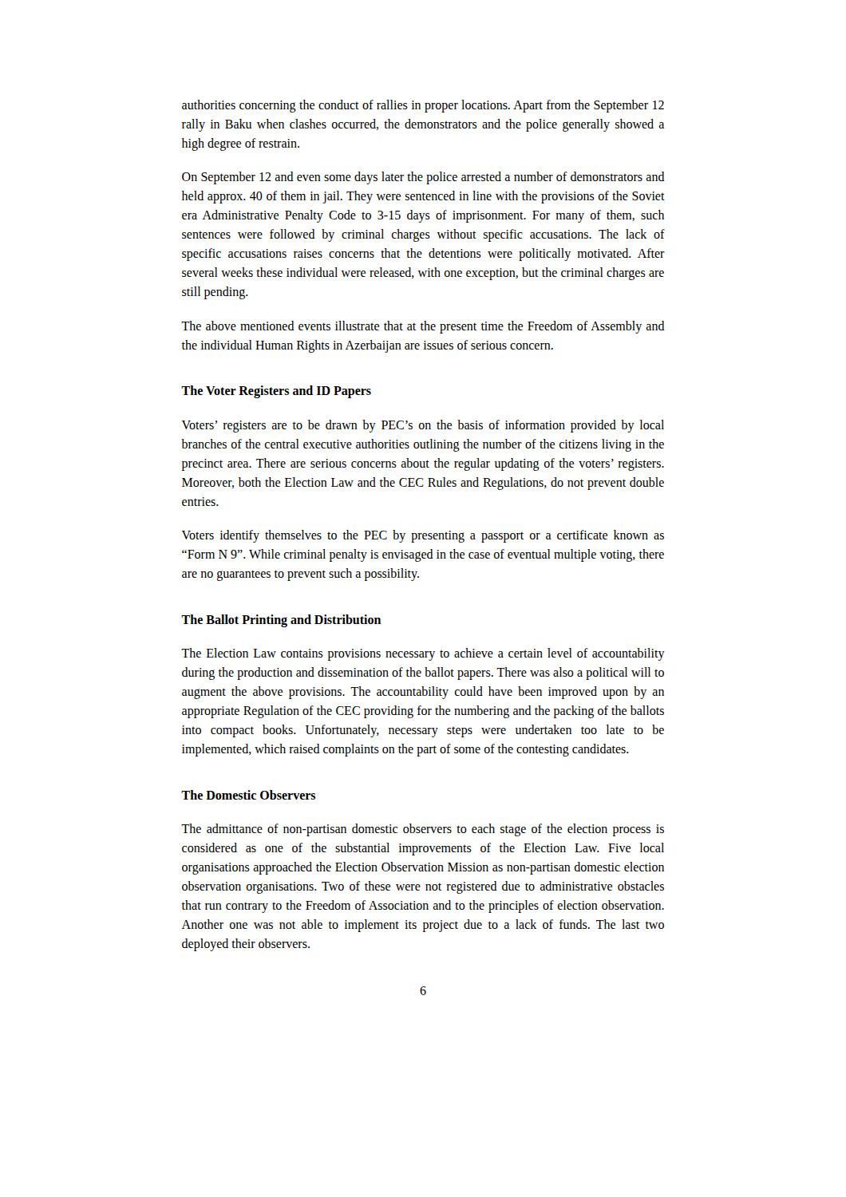authorities concerning the conduct of rallies in proper locations. Apart from the September 12 rally in Baku when clashes occurred, the demonstrators and the police generally showed a high degree of restrain.
On September 12 and even some days later the police arrested a number of demonstrators and held approx. 40 of them in jail. They were sentenced in line with the provisions of the Soviet era Administrative Penalty Code to 3-15 days of imprisonment. For many of them, such sentences were followed by criminal charges without specific accusations. The lack of specific accusations raises concerns that the detentions were politically motivated. After several weeks these individual were released, with one exception, but the criminal charges are still pending.
The above mentioned events illustrate that at the present time the Freedom of Assembly and the individual Human Rights in Azerbaijan are issues of serious concern.
The Voter Registers and ID Papers
Voters’ registers are to be drawn by PEC’s on the basis of information provided by local branches of the central executive authorities outlining the number of the citizens living in the precinct area. There are serious concerns about the regular updating of the voters’ registers. Moreover, both the Election Law and the CEC Rules and Regulations, do not prevent double entries.
Voters identify themselves to the PEC by presenting a passport or a certificate known as “Form N 9”. While criminal penalty is envisaged in the case of eventual multiple voting, there are no guarantees to prevent such a possibility.
The Ballot Printing and Distribution
The Election Law contains provisions necessary to achieve a certain level of accountability during the production and dissemination of the ballot papers. There was also a political will to augment the above provisions. The accountability could have been improved upon by an appropriate Regulation of the CEC providing for the numbering and the packing of the ballots into compact books. Unfortunately, necessary steps were undertaken too late to be implemented, which raised complaints on the part of some of the contesting candidates.
The Domestic Observers
The admittance of non-partisan domestic observers to each stage of the election process is considered as one of the substantial improvements of the Election Law. Five local organisations approached the Election Observation Mission as non-partisan domestic election observation organisations. Two of these were not registered due to administrative obstacles that run contrary to the Freedom of Association and to the principles of election observation. Another one was not able to implement its project due to a lack of funds. The last two deployed their observers.
6